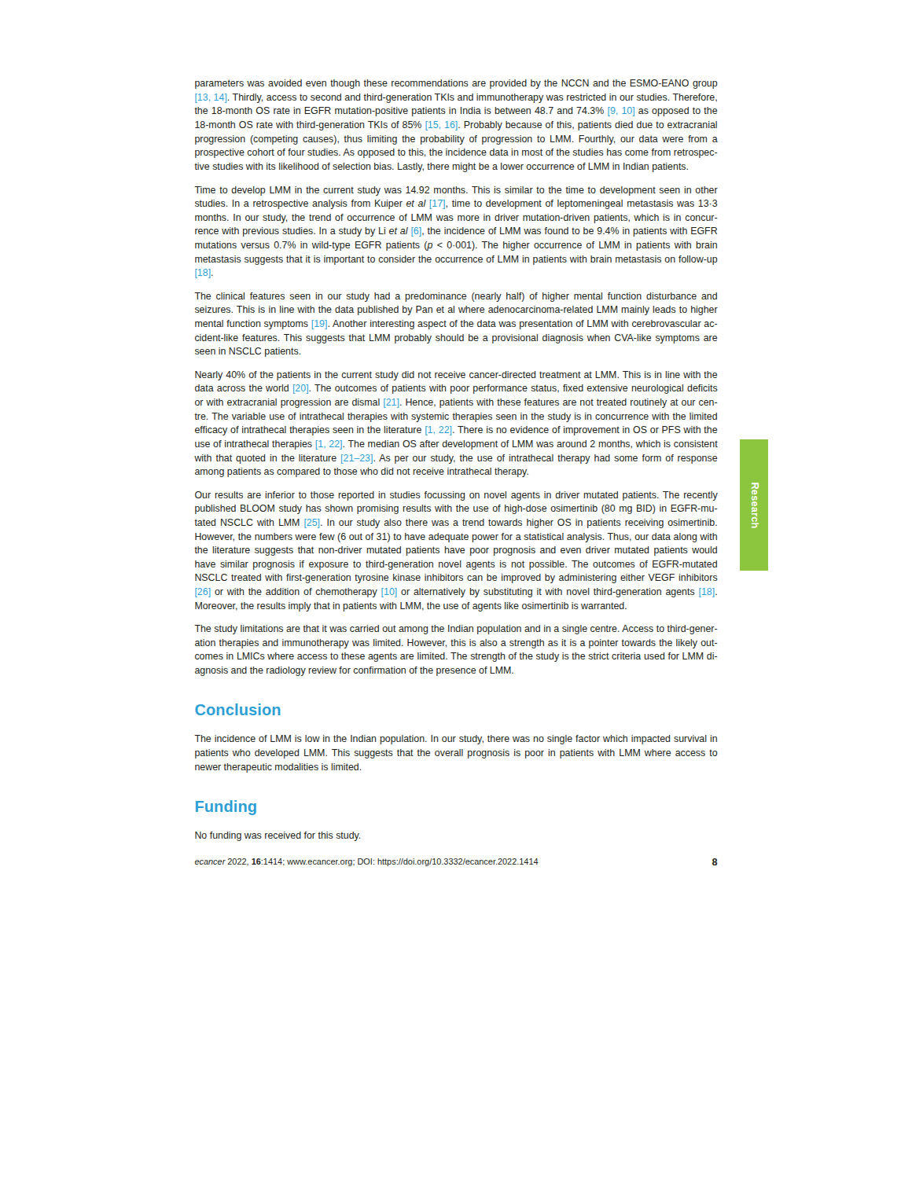parameters was avoided even though these recommendations are provided by the NCCN and the ESMO-EANO group [13, 14]. Thirdly, access to second and third-generation TKIs and immunotherapy was restricted in our studies. Therefore, the 18-month OS rate in EGFR mutation-positive patients in India is between 48.7 and 74.3% [9, 10] as opposed to the 18-month OS rate with third-generation TKIs of 85% [15, 16]. Probably because of this, patients died due to extracranial progression (competing causes), thus limiting the probability of progression to LMM. Fourthly, our data were from a prospective cohort of four studies. As opposed to this, the incidence data in most of the studies has come from retrospective studies with its likelihood of selection bias. Lastly, there might be a lower occurrence of LMM in Indian patients.
Time to develop LMM in the current study was 14.92 months. This is similar to the time to development seen in other studies. In a retrospective analysis from Kuiper et al [17], time to development of leptomeningeal metastasis was 13·3 months. In our study, the trend of occurrence of LMM was more in driver mutation-driven patients, which is in concurrence with previous studies. In a study by Li et al [6], the incidence of LMM was found to be 9.4% in patients with EGFR mutations versus 0.7% in wild-type EGFR patients (p < 0·001). The higher occurrence of LMM in patients with brain metastasis suggests that it is important to consider the occurrence of LMM in patients with brain metastasis on follow-up [18].
The clinical features seen in our study had a predominance (nearly half) of higher mental function disturbance and seizures. This is in line with the data published by Pan et al where adenocarcinoma-related LMM mainly leads to higher mental function symptoms [19]. Another interesting aspect of the data was presentation of LMM with cerebrovascular accident-like features. This suggests that LMM probably should be a provisional diagnosis when CVA-like symptoms are seen in NSCLC patients.
Nearly 40% of the patients in the current study did not receive cancer-directed treatment at LMM. This is in line with the data across the world [20]. The outcomes of patients with poor performance status, fixed extensive neurological deficits or with extracranial progression are dismal [21]. Hence, patients with these features are not treated routinely at our centre. The variable use of intrathecal therapies with systemic therapies seen in the study is in concurrence with the limited efficacy of intrathecal therapies seen in the literature [1, 22]. There is no evidence of improvement in OS or PFS with the use of intrathecal therapies [1, 22]. The median OS after development of LMM was around 2 months, which is consistent with that quoted in the literature [21–23]. As per our study, the use of intrathecal therapy had some form of response among patients as compared to those who did not receive intrathecal therapy.
Our results are inferior to those reported in studies focussing on novel agents in driver mutated patients. The recently published BLOOM study has shown promising results with the use of high-dose osimertinib (80 mg BID) in EGFR-mutated NSCLC with LMM [25]. In our study also there was a trend towards higher OS in patients receiving osimertinib. However, the numbers were few (6 out of 31) to have adequate power for a statistical analysis. Thus, our data along with the literature suggests that non-driver mutated patients have poor prognosis and even driver mutated patients would have similar prognosis if exposure to third-generation novel agents is not possible. The outcomes of EGFR-mutated NSCLC treated with first-generation tyrosine kinase inhibitors can be improved by administering either VEGF inhibitors [26] or with the addition of chemotherapy [10] or alternatively by substituting it with novel third-generation agents [18]. Moreover, the results imply that in patients with LMM, the use of agents like osimertinib is warranted.
The study limitations are that it was carried out among the Indian population and in a single centre. Access to third-generation therapies and immunotherapy was limited. However, this is also a strength as it is a pointer towards the likely outcomes in LMICs where access to these agents are limited. The strength of the study is the strict criteria used for LMM diagnosis and the radiology review for confirmation of the presence of LMM.
Conclusion
The incidence of LMM is low in the Indian population. In our study, there was no single factor which impacted survival in patients who developed LMM. This suggests that the overall prognosis is poor in patients with LMM where access to newer therapeutic modalities is limited.
Funding
No funding was received for this study.
Research
ecancer 2022, 16:1414; www.ecancer.org; DOI: https://doi.org/10.3332/ecancer.2022.1414
8